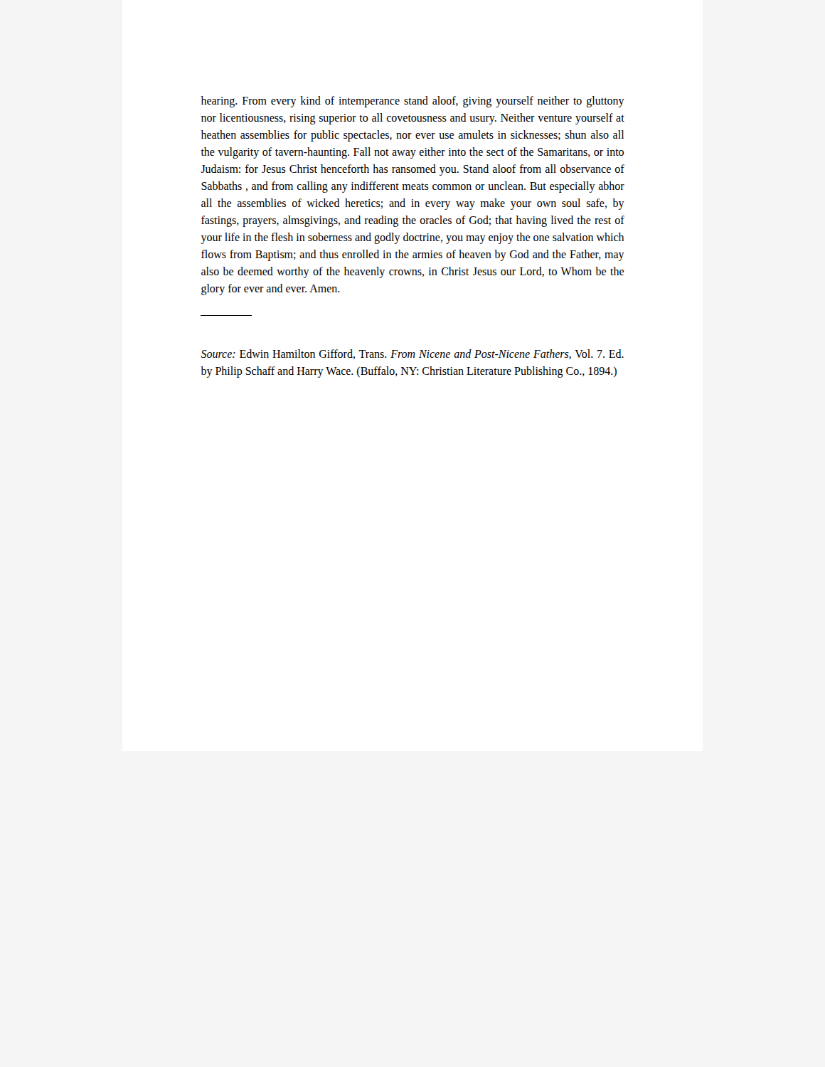hearing. From every kind of intemperance stand aloof, giving yourself neither to gluttony nor licentiousness, rising superior to all covetousness and usury. Neither venture yourself at heathen assemblies for public spectacles, nor ever use amulets in sicknesses; shun also all the vulgarity of tavern-haunting. Fall not away either into the sect of the Samaritans, or into Judaism: for Jesus Christ henceforth has ransomed you. Stand aloof from all observance of Sabbaths , and from calling any indifferent meats common or unclean. But especially abhor all the assemblies of wicked heretics; and in every way make your own soul safe, by fastings, prayers, almsgivings, and reading the oracles of God; that having lived the rest of your life in the flesh in soberness and godly doctrine, you may enjoy the one salvation which flows from Baptism; and thus enrolled in the armies of heaven by God and the Father, may also be deemed worthy of the heavenly crowns, in Christ Jesus our Lord, to Whom be the glory for ever and ever. Amen.
Source: Edwin Hamilton Gifford, Trans. From Nicene and Post-Nicene Fathers, Vol. 7. Ed. by Philip Schaff and Harry Wace. (Buffalo, NY: Christian Literature Publishing Co., 1894.)